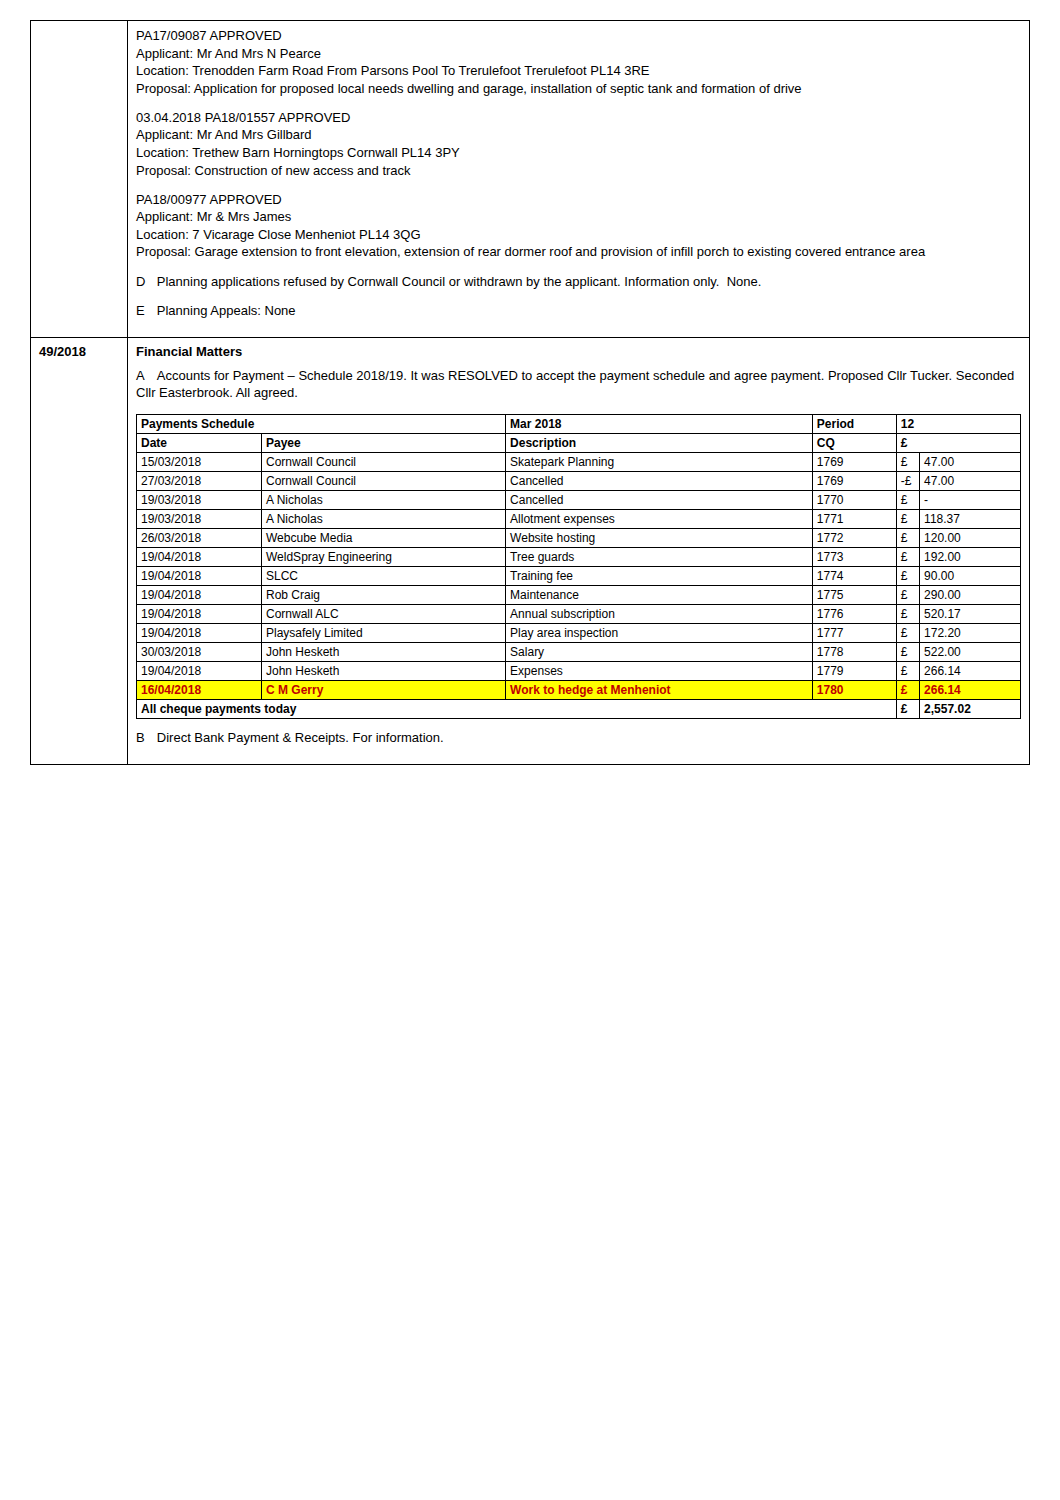| | PA17/09087 APPROVED Applicant: Mr And Mrs N Pearce Location: Trenodden Farm Road From Parsons Pool To Trerulefoot Trerulefoot PL14 3RE Proposal: Application for proposed local needs dwelling and garage, installation of septic tank and formation of drive 03.04.2018 PA18/01557 APPROVED Applicant: Mr And Mrs Gillbard Location: Trethew Barn Horningtops Cornwall PL14 3PY Proposal: Construction of new access and track PA18/00977 APPROVED Applicant: Mr & Mrs James Location: 7 Vicarage Close Menheniot PL14 3QG Proposal: Garage extension to front elevation, extension of rear dormer roof and provision of infill porch to existing covered entrance area D Planning applications refused by Cornwall Council or withdrawn by the applicant. Information only. None. E Planning Appeals: None |
| 49/2018 | Financial Matters A Accounts for Payment – Schedule 2018/19. It was RESOLVED to accept the payment schedule and agree payment. Proposed Cllr Tucker. Seconded Cllr Easterbrook. All agreed. / Payments Schedule / Mar 2018 / Period / 12 / / --- / --- / --- / --- / / Date / Payee / Description / CQ / £ / / 15/03/2018 / Cornwall Council / Skatepark Planning / 1769 / £ / 47.00 / / 27/03/2018 / Cornwall Council / Cancelled / 1769 / -£ / 47.00 / / 19/03/2018 / A Nicholas / Cancelled / 1770 / £ / - / / 19/03/2018 / A Nicholas / Allotment expenses / 1771 / £ / 118.37 / / 26/03/2018 / Webcube Media / Website hosting / 1772 / £ / 120.00 / / 19/04/2018 / WeldSpray Engineering / Tree guards / 1773 / £ / 192.00 / / 19/04/2018 / SLCC / Training fee / 1774 / £ / 90.00 / / 19/04/2018 / Rob Craig / Maintenance / 1775 / £ / 290.00 / / 19/04/2018 / Cornwall ALC / Annual subscription / 1776 / £ / 520.17 / / 19/04/2018 / Playsafely Limited / Play area inspection / 1777 / £ / 172.20 / / 30/03/2018 / John Hesketh / Salary / 1778 / £ / 522.00 / / 19/04/2018 / John Hesketh / Expenses / 1779 / £ / 266.14 / / 16/04/2018 / C M Gerry / Work to hedge at Menheniot / 1780 / £ / 266.14 / / All cheque payments today / £ / 2,557.02 / B Direct Bank Payment & Receipts. For information. |